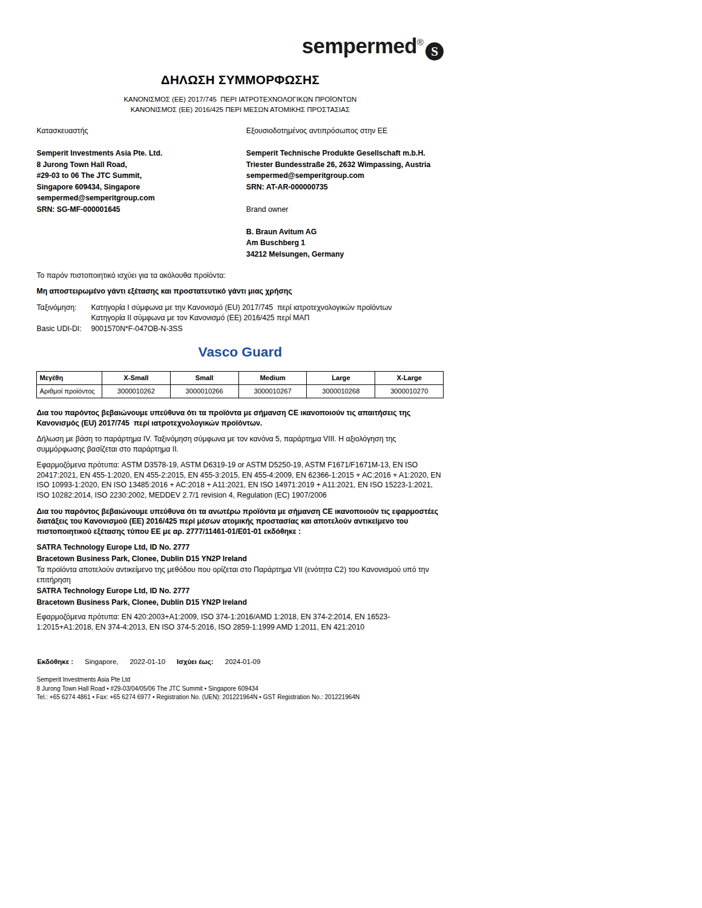sempermed®S
ΔΗΛΩΣΗ ΣΥΜΜΟΡΦΩΣΗΣ
ΚΑΝΟΝΙΣΜΟΣ (ΕΕ) 2017/745 ΠΕΡΙ ΙΑΤΡΟΤΕΧΝΟΛΟΓΙΚΩΝ ΠΡΟΪΟΝΤΩΝ
ΚΑΝΟΝΙΣΜΟΣ (ΕΕ) 2016/425 ΠΕΡΙ ΜΕΣΩΝ ΑΤΟΜΙΚΗΣ ΠΡΟΣΤΑΣΙΑΣ
| Κατασκευαστής Semperit Investments Asia Pte. Ltd. 8 Jurong Town Hall Road, #29-03 to 06 The JTC Summit, Singapore 609434, Singapore sempermed@semperitgroup.com SRN: SG-MF-000001645 | Εξουσιοδοτημένος αντιπρόσωπος στην ΕΕ Semperit Technische Produkte Gesellschaft m.b.H. Triester Bundesstraße 26, 2632 Wimpassing, Austria sempermed@semperitgroup.com SRN: AT-AR-000000735 Brand owner B. Braun Avitum AG Am Buschberg 1 34212 Melsungen, Germany |
Το παρόν πιστοποιητικό ισχύει για τα ακόλουθα προϊόντα:
Μη αποστειρωμένο γάντι εξέτασης και προστατευτικό γάντι μιας χρήσης
| Ταξινόμηση: | Κατηγορία I σύμφωνα με την Κανονισμό (EU) 2017/745 περί ιατροτεχνολογικών προϊόντων |
| | Κατηγορία II σύμφωνα με τον Κανονισμό (ΕΕ) 2016/425 περί ΜΑΠ |
| Basic UDI-DI: | 9001570N*F-047OB-N-3SS |
Vasco Guard
| Μεγέθη | X-Small | Small | Medium | Large | X-Large |
| --- | --- | --- | --- | --- | --- |
| Αριθμοί προϊόντος | 3000010262 | 3000010266 | 3000010267 | 3000010268 | 3000010270 |
Δια του παρόντος βεβαιώνουμε υπεύθυνα ότι τα προϊόντα με σήμανση CE ικανοποιούν τις απαιτήσεις της Κανονισμός (EU) 2017/745 περί ιατροτεχνολογικών προϊόντων.
Δήλωση με βάση το παράρτημα IV. Ταξινόμηση σύμφωνα με τον κανόνα 5, παράρτημα VIII. Η αξιολόγηση της συμμόρφωσης βασίζεται στο παράρτημα II.
Εφαρμοζόμενα πρότυπα: ASTM D3578-19, ASTM D6319-19 or ASTM D5250-19, ASTM F1671/F1671M-13, EN ISO 20417:2021, EN 455-1:2020, EN 455-2:2015, EN 455-3:2015, EN 455-4:2009, EN 62366-1:2015 + AC:2016 + A1:2020, EN ISO 10993-1:2020, EN ISO 13485:2016 + AC:2018 + A11:2021, EN ISO 14971:2019 + A11:2021, EN ISO 15223-1:2021, ISO 10282:2014, ISO 2230:2002, MEDDEV 2.7/1 revision 4, Regulation (EC) 1907/2006
Δια του παρόντος βεβαιώνουμε υπεύθυνα ότι τα ανωτέρω προϊόντα με σήμανση CE ικανοποιούν τις εφαρμοστέες διατάξεις του Κανονισμού (ΕΕ) 2016/425 περί μέσων ατομικής προστασίας και αποτελούν αντικείμενο του πιστοποιητικού εξέτασης τύπου ΕΕ με αρ. 2777/11461-01/E01-01 εκδόθηκε :
SATRA Technology Europe Ltd, ID No. 2777
Bracetown Business Park, Clonee, Dublin D15 YN2P Ireland
Τα προϊόντα αποτελούν αντικείμενο της μεθόδου που ορίζεται στο Παράρτημα VII (ενότητα C2) του Κανονισμού υπό την επιτήρηση
SATRA Technology Europe Ltd, ID No. 2777
Bracetown Business Park, Clonee, Dublin D15 YN2P Ireland
Εφαρμοζόμενα πρότυπα: EN 420:2003+A1:2009, ISO 374-1:2016/AMD 1:2018, EN 374-2:2014, EN 16523-1:2015+A1:2018, EN 374-4:2013, EN ISO 374-5:2016, ISO 2859-1:1999 AMD 1:2011, EN 421:2010
| Εκδόθηκε : | Singapore, | 2022-01-10 | Ισχύει έως: | 2024-01-09 |
Semperit Investments Asia Pte Ltd
8 Jurong Town Hall Road • #29-03/04/05/06 The JTC Summit • Singapore 609434
Tel.: +65 6274 4861 • Fax: +65 6274 6977 • Registration No. (UEN): 201221964N • GST Registration No.: 201221964N